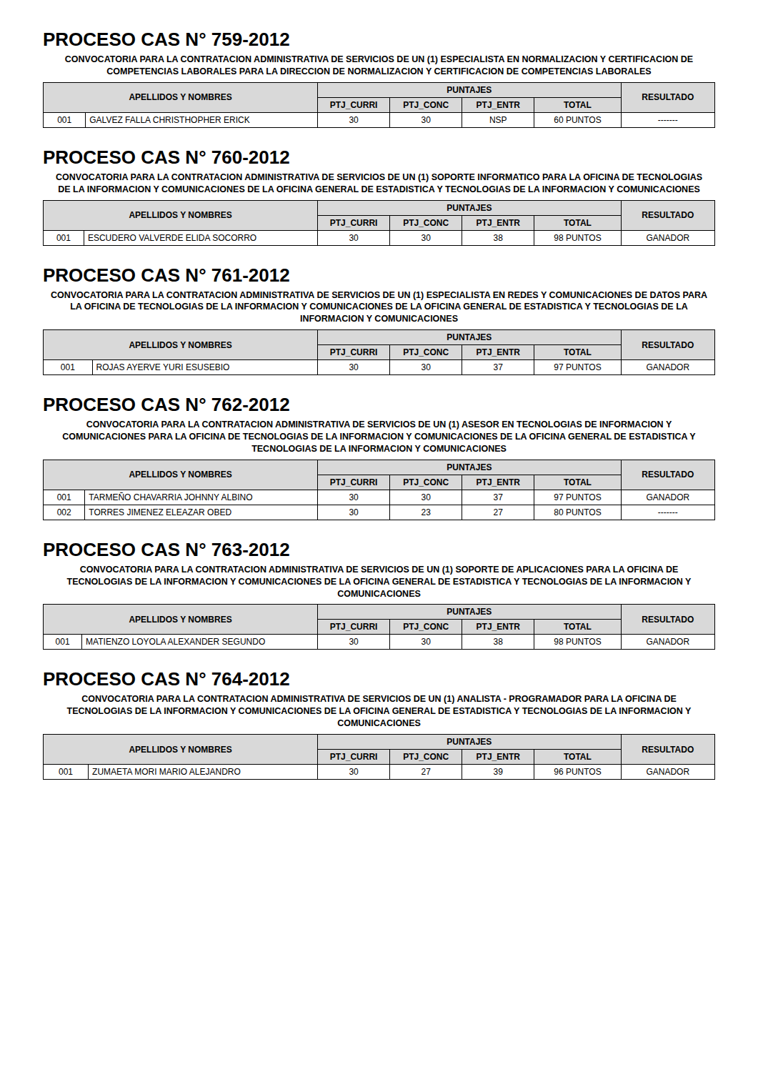PROCESO CAS N° 759-2012
CONVOCATORIA PARA LA CONTRATACION ADMINISTRATIVA DE SERVICIOS DE UN (1) ESPECIALISTA EN NORMALIZACION Y CERTIFICACION DE COMPETENCIAS LABORALES PARA LA DIRECCION DE NORMALIZACION Y CERTIFICACION DE COMPETENCIAS LABORALES
| APELLIDOS Y NOMBRES | PUNTAJES | RESULTADO |
| --- | --- | --- |
| PTJ_CURRI | PTJ_CONC | PTJ_ENTR | TOTAL |
| 001 | GALVEZ FALLA CHRISTHOPHER ERICK | 30 | 30 | NSP | 60 PUNTOS | ------- |
PROCESO CAS N° 760-2012
CONVOCATORIA PARA LA CONTRATACION ADMINISTRATIVA DE SERVICIOS DE UN (1) SOPORTE INFORMATICO PARA LA OFICINA DE TECNOLOGIAS DE LA INFORMACION Y COMUNICACIONES DE LA OFICINA GENERAL DE ESTADISTICA Y TECNOLOGIAS DE LA INFORMACION Y COMUNICACIONES
| APELLIDOS Y NOMBRES | PUNTAJES | RESULTADO |
| --- | --- | --- |
| PTJ_CURRI | PTJ_CONC | PTJ_ENTR | TOTAL |
| 001 | ESCUDERO VALVERDE ELIDA SOCORRO | 30 | 30 | 38 | 98 PUNTOS | GANADOR |
PROCESO CAS N° 761-2012
CONVOCATORIA PARA LA CONTRATACION ADMINISTRATIVA DE SERVICIOS DE UN (1) ESPECIALISTA EN REDES Y COMUNICACIONES DE DATOS PARA LA OFICINA DE TECNOLOGIAS DE LA INFORMACION Y COMUNICACIONES DE LA OFICINA GENERAL DE ESTADISTICA Y TECNOLOGIAS DE LA INFORMACION Y COMUNICACIONES
| APELLIDOS Y NOMBRES | PUNTAJES | RESULTADO |
| --- | --- | --- |
| PTJ_CURRI | PTJ_CONC | PTJ_ENTR | TOTAL |
| 001 | ROJAS AYERVE YURI ESUSEBIO | 30 | 30 | 37 | 97 PUNTOS | GANADOR |
PROCESO CAS N° 762-2012
CONVOCATORIA PARA LA CONTRATACION ADMINISTRATIVA DE SERVICIOS DE UN (1) ASESOR EN TECNOLOGIAS DE INFORMACION Y COMUNICACIONES PARA LA OFICINA DE TECNOLOGIAS DE LA INFORMACION Y COMUNICACIONES DE LA OFICINA GENERAL DE ESTADISTICA Y TECNOLOGIAS DE LA INFORMACION Y COMUNICACIONES
| APELLIDOS Y NOMBRES | PUNTAJES | RESULTADO |
| --- | --- | --- |
| PTJ_CURRI | PTJ_CONC | PTJ_ENTR | TOTAL |
| 001 | TARMEÑO CHAVARRIA JOHNNY ALBINO | 30 | 30 | 37 | 97 PUNTOS | GANADOR |
| 002 | TORRES JIMENEZ ELEAZAR OBED | 30 | 23 | 27 | 80 PUNTOS | ------- |
PROCESO CAS N° 763-2012
CONVOCATORIA PARA LA CONTRATACION ADMINISTRATIVA DE SERVICIOS DE UN (1) SOPORTE DE APLICACIONES PARA LA OFICINA DE TECNOLOGIAS DE LA INFORMACION Y COMUNICACIONES DE LA OFICINA GENERAL DE ESTADISTICA Y TECNOLOGIAS DE LA INFORMACION Y COMUNICACIONES
| APELLIDOS Y NOMBRES | PUNTAJES | RESULTADO |
| --- | --- | --- |
| PTJ_CURRI | PTJ_CONC | PTJ_ENTR | TOTAL |
| 001 | MATIENZO LOYOLA ALEXANDER SEGUNDO | 30 | 30 | 38 | 98 PUNTOS | GANADOR |
PROCESO CAS N° 764-2012
CONVOCATORIA PARA LA CONTRATACION ADMINISTRATIVA DE SERVICIOS DE UN (1) ANALISTA - PROGRAMADOR PARA LA OFICINA DE TECNOLOGIAS DE LA INFORMACION Y COMUNICACIONES DE LA OFICINA GENERAL DE ESTADISTICA Y TECNOLOGIAS DE LA INFORMACION Y COMUNICACIONES
| APELLIDOS Y NOMBRES | PUNTAJES | RESULTADO |
| --- | --- | --- |
| PTJ_CURRI | PTJ_CONC | PTJ_ENTR | TOTAL |
| 001 | ZUMAETA MORI MARIO ALEJANDRO | 30 | 27 | 39 | 96 PUNTOS | GANADOR |